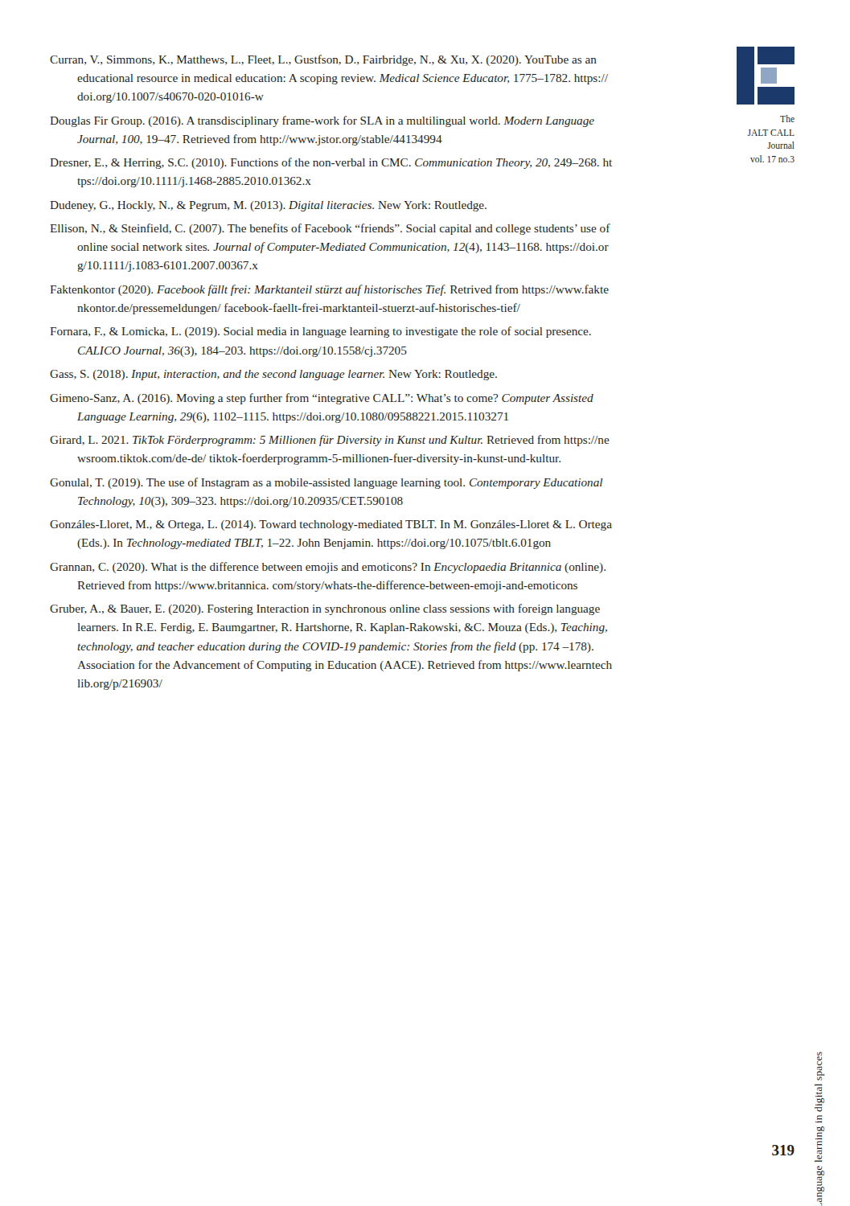The
JALT CALL
Journal
vol. 17 no.3
Leier & Gruber: Language learning in digital spaces
319
Curran, V., Simmons, K., Matthews, L., Fleet, L., Gustfson, D., Fairbridge, N., & Xu, X. (2020). YouTube as an educational resource in medical education: A scoping review. Medical Science Educator, 1775–1782. https://doi.org/10.1007/s40670-020-01016-w
Douglas Fir Group. (2016). A transdisciplinary frame-work for SLA in a multilingual world. Modern Language Journal, 100, 19–47. Retrieved from http://www.jstor.org/stable/44134994
Dresner, E., & Herring, S.C. (2010). Functions of the non-verbal in CMC. Communication Theory, 20, 249–268. https://doi.org/10.1111/j.1468-2885.2010.01362.x
Dudeney, G., Hockly, N., & Pegrum, M. (2013). Digital literacies. New York: Routledge.
Ellison, N., & Steinfield, C. (2007). The benefits of Facebook “friends”. Social capital and college students’ use of online social network sites. Journal of Computer-Mediated Communication, 12(4), 1143–1168. https://doi.org/10.1111/j.1083-6101.2007.00367.x
Faktenkontor (2020). Facebook fällt frei: Marktanteil stürzt auf historisches Tief. Retrived from https://www.faktenkontor.de/pressemeldungen/ facebook-faellt-frei-marktanteil-stuerzt-auf-historisches-tief/
Fornara, F., & Lomicka, L. (2019). Social media in language learning to investigate the role of social presence. CALICO Journal, 36(3), 184–203. https://doi.org/10.1558/cj.37205
Gass, S. (2018). Input, interaction, and the second language learner. New York: Routledge.
Gimeno-Sanz, A. (2016). Moving a step further from “integrative CALL”: What’s to come? Computer Assisted Language Learning, 29(6), 1102–1115. https://doi.org/10.1080/09588221.2015.1103271
Girard, L. 2021. TikTok Förderprogramm: 5 Millionen für Diversity in Kunst und Kultur. Retrieved from https://newsroom.tiktok.com/de-de/ tiktok-foerderprogramm-5-millionen-fuer-diversity-in-kunst-und-kultur.
Gonulal, T. (2019). The use of Instagram as a mobile-assisted language learning tool. Contemporary Educational Technology, 10(3), 309–323. https://doi.org/10.20935/CET.590108
Gonzáles-Lloret, M., & Ortega, L. (2014). Toward technology-mediated TBLT. In M. Gonzáles-Lloret & L. Ortega (Eds.). In Technology-mediated TBLT, 1–22. John Benjamin. https://doi.org/10.1075/tblt.6.01gon
Grannan, C. (2020). What is the difference between emojis and emoticons? In Encyclopaedia Britannica (online). Retrieved from https://www.britannica. com/story/whats-the-difference-between-emoji-and-emoticons
Gruber, A., & Bauer, E. (2020). Fostering Interaction in synchronous online class sessions with foreign language learners. In R.E. Ferdig, E. Baumgartner, R. Hartshorne, R. Kaplan-Rakowski, &C. Mouza (Eds.), Teaching, technology, and teacher education during the COVID-19 pandemic: Stories from the field (pp. 174 –178). Association for the Advancement of Computing in Education (AACE). Retrieved from https://www.learntechlib.org/p/216903/